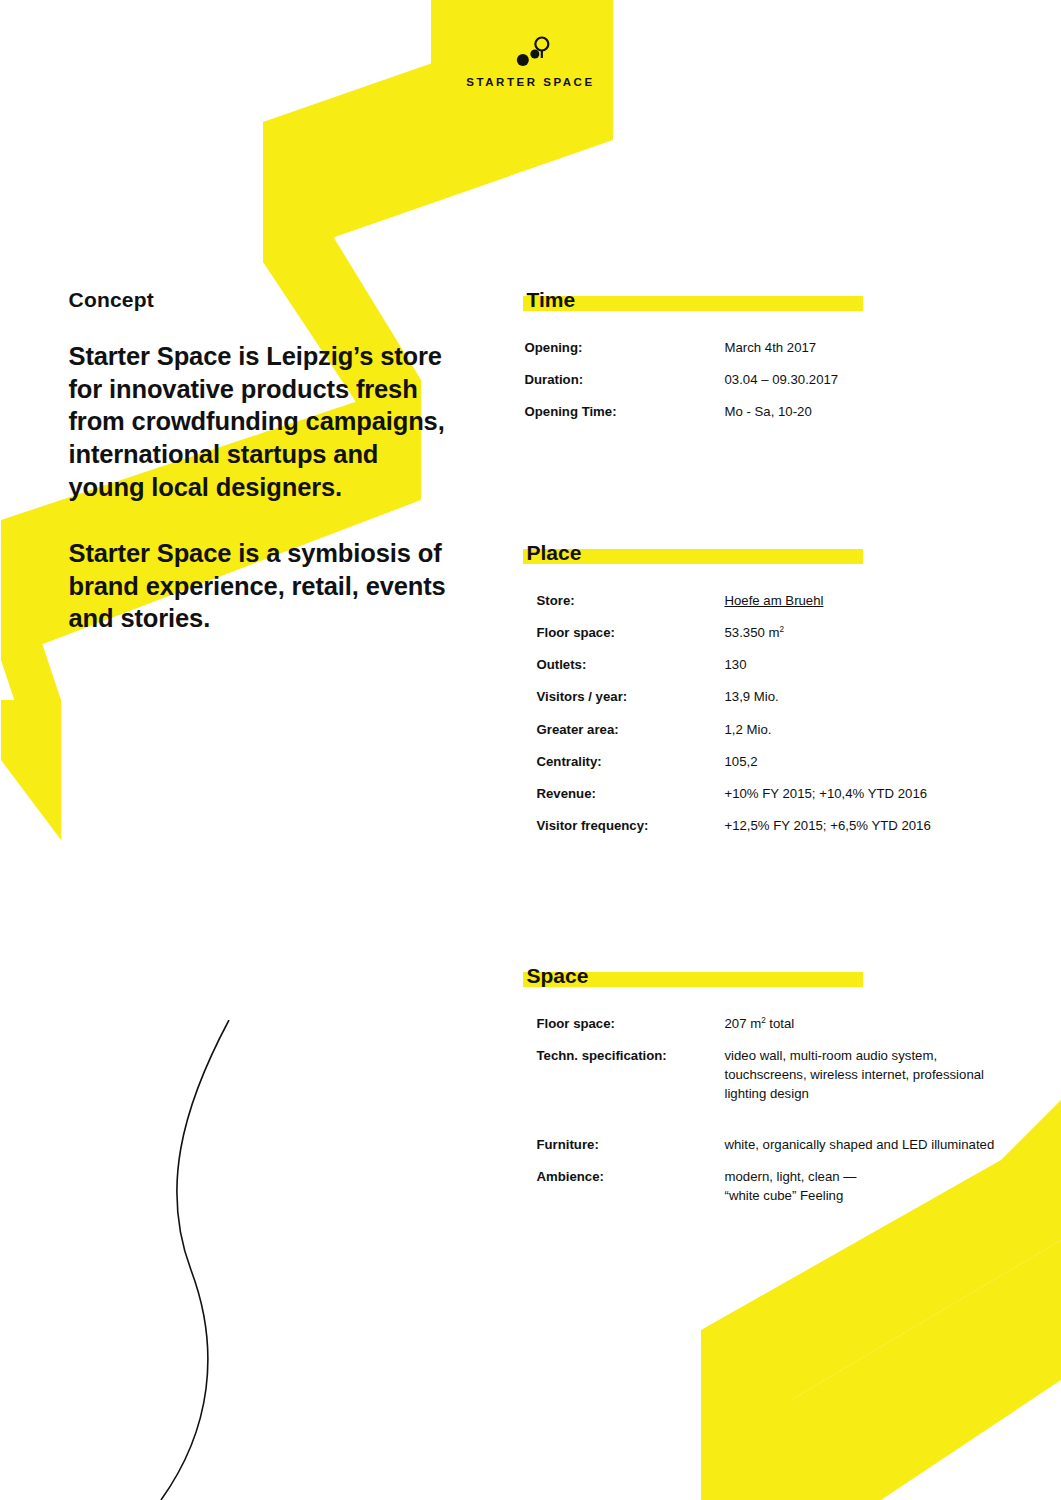Starter Space
Concept
Starter Space is Leipzig’s store for innovative products fresh from crowdfunding campaigns, international startups and young local designers.
Starter Space is a symbiosis of brand experience, retail, events and stories.
Time
| Opening : | March 4th 2017 |
| Duration : | 03.04 – 09.30.2017 |
| Opening Time : | Mo - Sa, 10-20 |
Place
| Store : | Hoefe am Bruehl |
| Floor space: | 53.350 m 2 |
| Outlets : | 130 |
| Visitors / year : | 13,9 Mio. |
| Greater area : | 1,2 Mio. |
| Centrality: | 105,2 |
| Revenue : | +10% FY 2015; +10,4% YTD 2016 |
| Visitor frequency : | +12,5% FY 2015; +6,5% YTD 2016 |
Space
| Floor space : | 207 m 2 total |
| Techn. specification : | video wall, multi-room audio system, touchscreens, wireless internet, professional lighting design |
| Furniture : | white, organically shaped and LED illuminated |
| Ambience : | modern, light, clean — “white cube” Feeling |